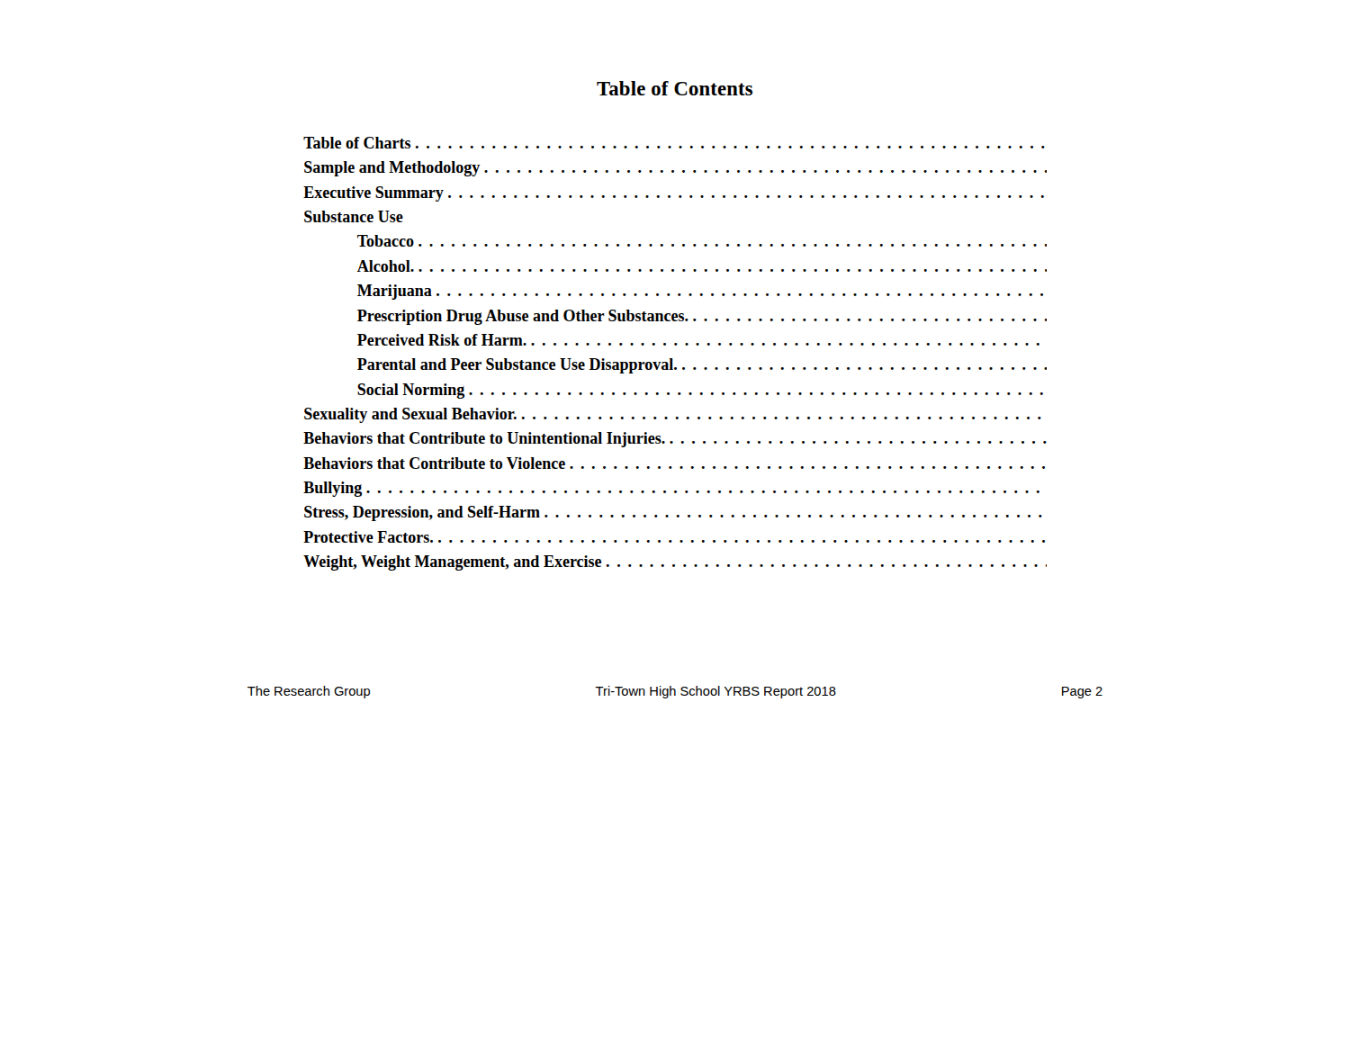Table of Contents
Table of Charts . . . . . . . . . . . . . . . . . . . . . . . . . . . . . . . . . . . . . . . . . . . . . . . . . . . . . . . . . . . . . . . . . . . . . . . . . .
Sample and Methodology . . . . . . . . . . . . . . . . . . . . . . . . . . . . . . . . . . . . . . . . . . . . . . . . . . . . . . . . . . . . . . . .
Executive Summary . . . . . . . . . . . . . . . . . . . . . . . . . . . . . . . . . . . . . . . . . . . . . . . . . . . . . . . . . . . . . . . . . . . .
Substance Use
Tobacco . . . . . . . . . . . . . . . . . . . . . . . . . . . . . . . . . . . . . . . . . . . . . . . . . . . . . . . . . . . . . . . . . . . . . . . . . .
Alcohol. . . . . . . . . . . . . . . . . . . . . . . . . . . . . . . . . . . . . . . . . . . . . . . . . . . . . . . . . . . . . . . . . . . . . . . . . .
Marijuana . . . . . . . . . . . . . . . . . . . . . . . . . . . . . . . . . . . . . . . . . . . . . . . . . . . . . . . . . . . . . . . . . . . . . . . .
Prescription Drug Abuse and Other Substances. . . . . . . . . . . . . . . . . . . . . . . . . . . . . . . . . . .
Perceived Risk of Harm. . . . . . . . . . . . . . . . . . . . . . . . . . . . . . . . . . . . . . . . . . . . . . . . . . . . . . . . .
Parental and Peer Substance Use Disapproval. . . . . . . . . . . . . . . . . . . . . . . . . . . . . . . . . . . .
Social Norming . . . . . . . . . . . . . . . . . . . . . . . . . . . . . . . . . . . . . . . . . . . . . . . . . . . . . . . . . . . . . . . .
Sexuality and Sexual Behavior. . . . . . . . . . . . . . . . . . . . . . . . . . . . . . . . . . . . . . . . . . . . . . . . . . . . . . . . . .
Behaviors that Contribute to Unintentional Injuries. . . . . . . . . . . . . . . . . . . . . . . . . . . . . . . . . . . .
Behaviors that Contribute to Violence . . . . . . . . . . . . . . . . . . . . . . . . . . . . . . . . . . . . . . . . . . . . . . . .
Bullying . . . . . . . . . . . . . . . . . . . . . . . . . . . . . . . . . . . . . . . . . . . . . . . . . . . . . . . . . . . . . . . . . . . . . . . . . . . .
Stress, Depression, and Self-Harm . . . . . . . . . . . . . . . . . . . . . . . . . . . . . . . . . . . . . . . . . . . . . . . . . . . . .
Protective Factors. . . . . . . . . . . . . . . . . . . . . . . . . . . . . . . . . . . . . . . . . . . . . . . . . . . . . . . . . . . . . . . . . . . .
Weight, Weight Management, and Exercise . . . . . . . . . . . . . . . . . . . . . . . . . . . . . . . . . . . . . . . . . .
The Research Group
Tri-Town High School YRBS Report 2018
Page 2